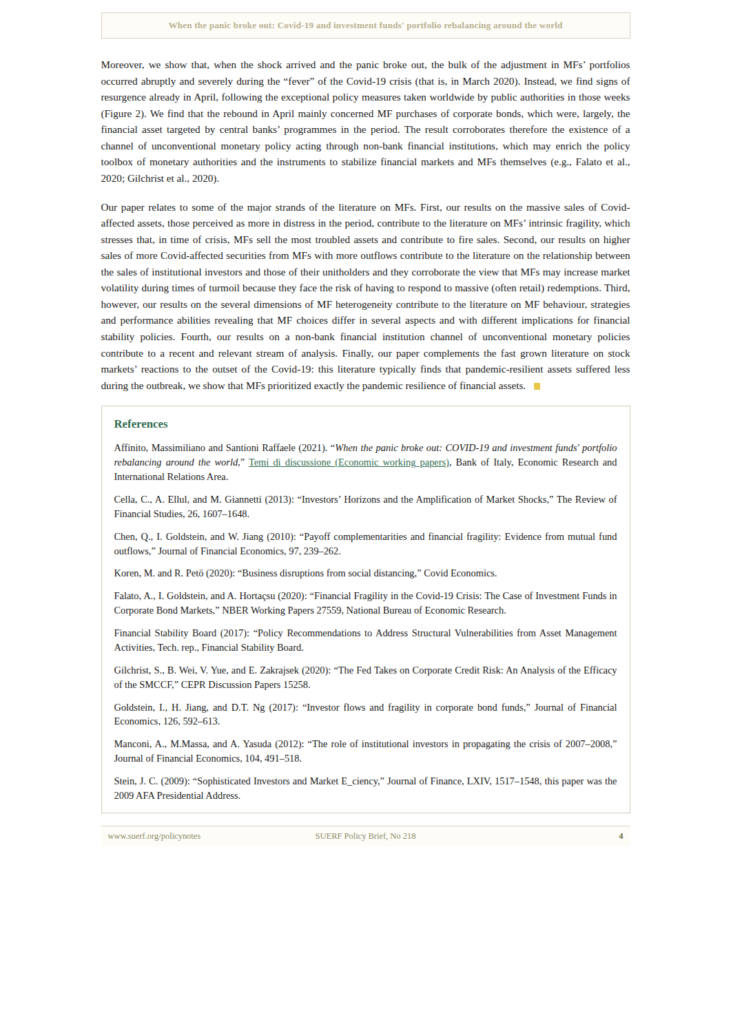When the panic broke out: Covid-19 and investment funds' portfolio rebalancing around the world
Moreover, we show that, when the shock arrived and the panic broke out, the bulk of the adjustment in MFs’ portfolios occurred abruptly and severely during the “fever” of the Covid-19 crisis (that is, in March 2020). Instead, we find signs of resurgence already in April, following the exceptional policy measures taken worldwide by public authorities in those weeks (Figure 2). We find that the rebound in April mainly concerned MF purchases of corporate bonds, which were, largely, the financial asset targeted by central banks’ programmes in the period. The result corroborates therefore the existence of a channel of unconventional monetary policy acting through non-bank financial institutions, which may enrich the policy toolbox of monetary authorities and the instruments to stabilize financial markets and MFs themselves (e.g., Falato et al., 2020; Gilchrist et al., 2020).
Our paper relates to some of the major strands of the literature on MFs. First, our results on the massive sales of Covid-affected assets, those perceived as more in distress in the period, contribute to the literature on MFs’ intrinsic fragility, which stresses that, in time of crisis, MFs sell the most troubled assets and contribute to fire sales. Second, our results on higher sales of more Covid-affected securities from MFs with more outflows contribute to the literature on the relationship between the sales of institutional investors and those of their unitholders and they corroborate the view that MFs may increase market volatility during times of turmoil because they face the risk of having to respond to massive (often retail) redemptions. Third, however, our results on the several dimensions of MF heterogeneity contribute to the literature on MF behaviour, strategies and performance abilities revealing that MF choices differ in several aspects and with different implications for financial stability policies. Fourth, our results on a non-bank financial institution channel of unconventional monetary policies contribute to a recent and relevant stream of analysis. Finally, our paper complements the fast grown literature on stock markets’ reactions to the outset of the Covid-19: this literature typically finds that pandemic-resilient assets suffered less during the outbreak, we show that MFs prioritized exactly the pandemic resilience of financial assets.
References
Affinito, Massimiliano and Santioni Raffaele (2021). “When the panic broke out: COVID-19 and investment funds' portfolio rebalancing around the world,” Temi di discussione (Economic working papers), Bank of Italy, Economic Research and International Relations Area.
Cella, C., A. Ellul, and M. Giannetti (2013): “Investors’ Horizons and the Amplification of Market Shocks,” The Review of Financial Studies, 26, 1607–1648.
Chen, Q., I. Goldstein, and W. Jiang (2010): “Payoff complementarities and financial fragility: Evidence from mutual fund outflows,” Journal of Financial Economics, 97, 239–262.
Koren, M. and R. Petö (2020): “Business disruptions from social distancing,” Covid Economics.
Falato, A., I. Goldstein, and A. Hortaçsu (2020): “Financial Fragility in the Covid-19 Crisis: The Case of Investment Funds in Corporate Bond Markets,” NBER Working Papers 27559, National Bureau of Economic Research.
Financial Stability Board (2017): “Policy Recommendations to Address Structural Vulnerabilities from Asset Management Activities, Tech. rep., Financial Stability Board.
Gilchrist, S., B. Wei, V. Yue, and E. Zakrajsek (2020): “The Fed Takes on Corporate Credit Risk: An Analysis of the Efficacy of the SMCCF,” CEPR Discussion Papers 15258.
Goldstein, I., H. Jiang, and D.T. Ng (2017): “Investor flows and fragility in corporate bond funds,” Journal of Financial Economics, 126, 592–613.
Manconi, A., M.Massa, and A. Yasuda (2012): “The role of institutional investors in propagating the crisis of 2007–2008,” Journal of Financial Economics, 104, 491–518.
Stein, J. C. (2009): “Sophisticated Investors and Market E_ciency,” Journal of Finance, LXIV, 1517–1548, this paper was the 2009 AFA Presidential Address.
www.suerf.org/policynotes
SUERF Policy Brief, No 218
4